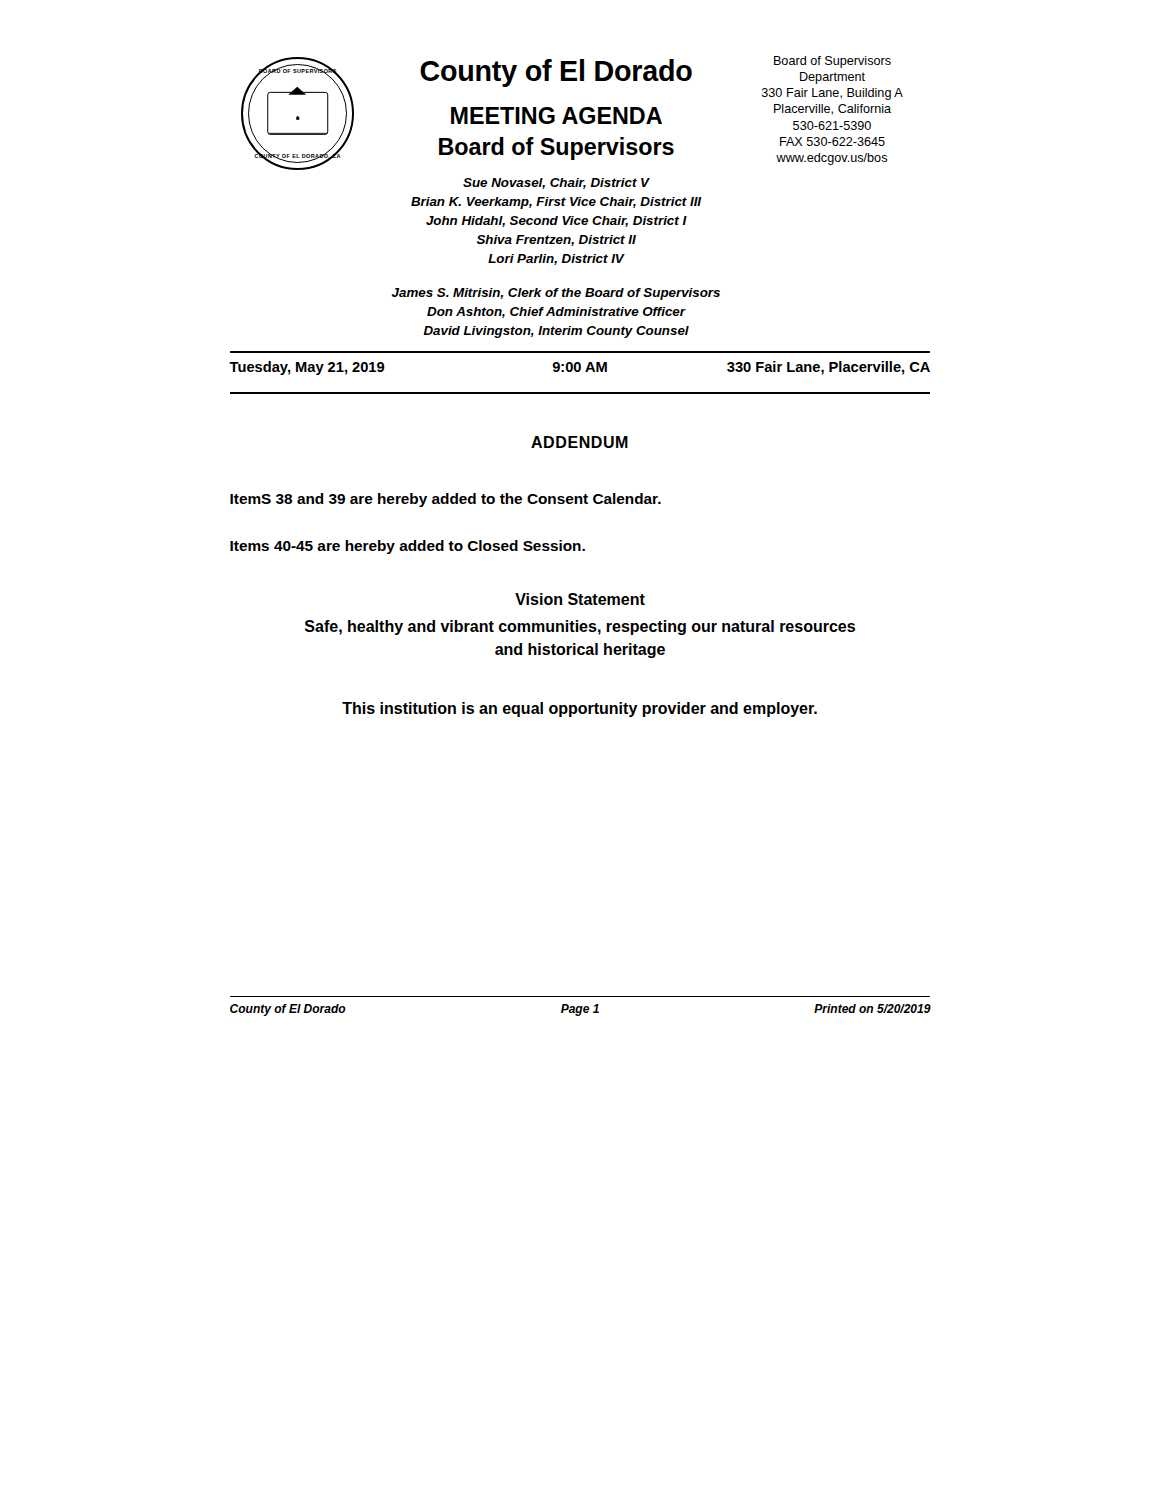BOARD OF SUPERVISORS COUNTY OF EL DORADO, CA
County of El Dorado
MEETING AGENDA
Board of Supervisors
Sue Novasel, Chair, District V
Brian K. Veerkamp, First Vice Chair, District III
John Hidahl, Second Vice Chair, District I
Shiva Frentzen, District II
Lori Parlin, District IV
James S. Mitrisin, Clerk of the Board of Supervisors
Don Ashton, Chief Administrative Officer
David Livingston, Interim County Counsel
Board of Supervisors
Department
330 Fair Lane, Building A
Placerville, California
530-621-5390
FAX 530-622-3645
www.edcgov.us/bos
Tuesday, May 21, 2019
9:00 AM
330 Fair Lane, Placerville, CA
ADDENDUM
ItemS 38 and 39 are hereby added to the Consent Calendar.
Items 40-45 are hereby added to Closed Session.
Vision Statement Safe, healthy and vibrant communities, respecting our natural resources
and historical heritage
This institution is an equal opportunity provider and employer.
County of El Dorado
Page 1
Printed on 5/20/2019